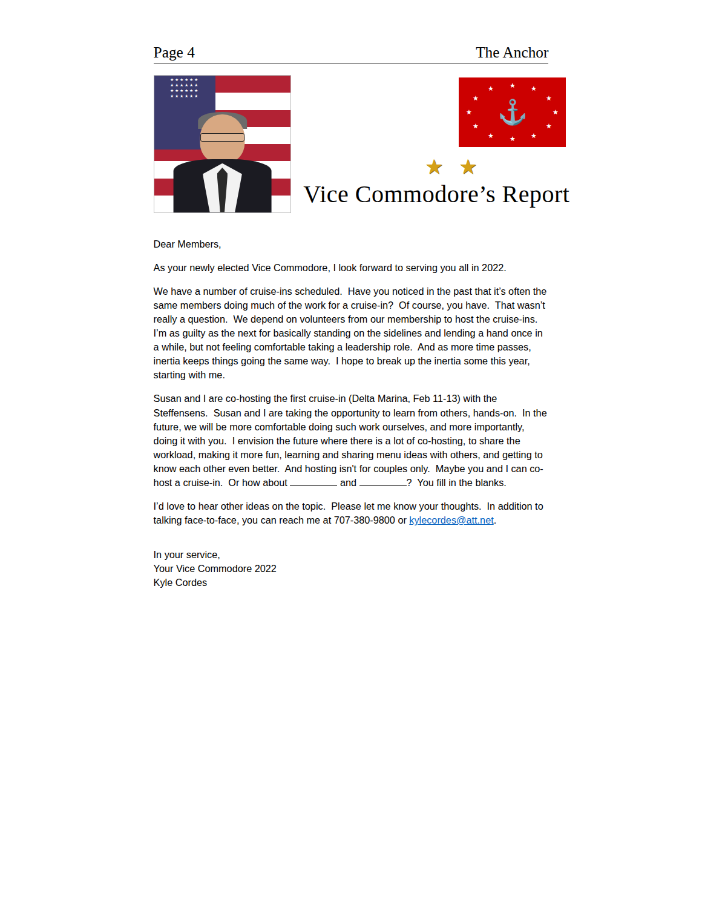Page 4 The Anchor
★★★★★★
★★★★★★
★★★★★★
★★★★★★
★ ★ ★ ★ ★ ★ ★ ★ ★ ★ ★ ★ ★
⚓
★ ★
Vice Commodore’s Report
Dear Members,
As your newly elected Vice Commodore, I look forward to serving you all in 2022.
We have a number of cruise-ins scheduled. Have you noticed in the past that it’s often the same members doing much of the work for a cruise-in? Of course, you have. That wasn’t really a question. We depend on volunteers from our membership to host the cruise-ins. I’m as guilty as the next for basically standing on the sidelines and lending a hand once in a while, but not feeling comfortable taking a leadership role. And as more time passes, inertia keeps things going the same way. I hope to break up the inertia some this year, starting with me.
Susan and I are co-hosting the first cruise-in (Delta Marina, Feb 11-13) with the Steffensens. Susan and I are taking the opportunity to learn from others, hands-on. In the future, we will be more comfortable doing such work ourselves, and more importantly, doing it with you. I envision the future where there is a lot of co-hosting, to share the workload, making it more fun, learning and sharing menu ideas with others, and getting to know each other even better. And hosting isn't for couples only. Maybe you and I can co-host a cruise-in. Or how about and ? You fill in the blanks.
I’d love to hear other ideas on the topic. Please let me know your thoughts. In addition to talking face-to-face, you can reach me at 707-380-9800 or kylecordes@att.net.
In your service,
Your Vice Commodore 2022
Kyle Cordes